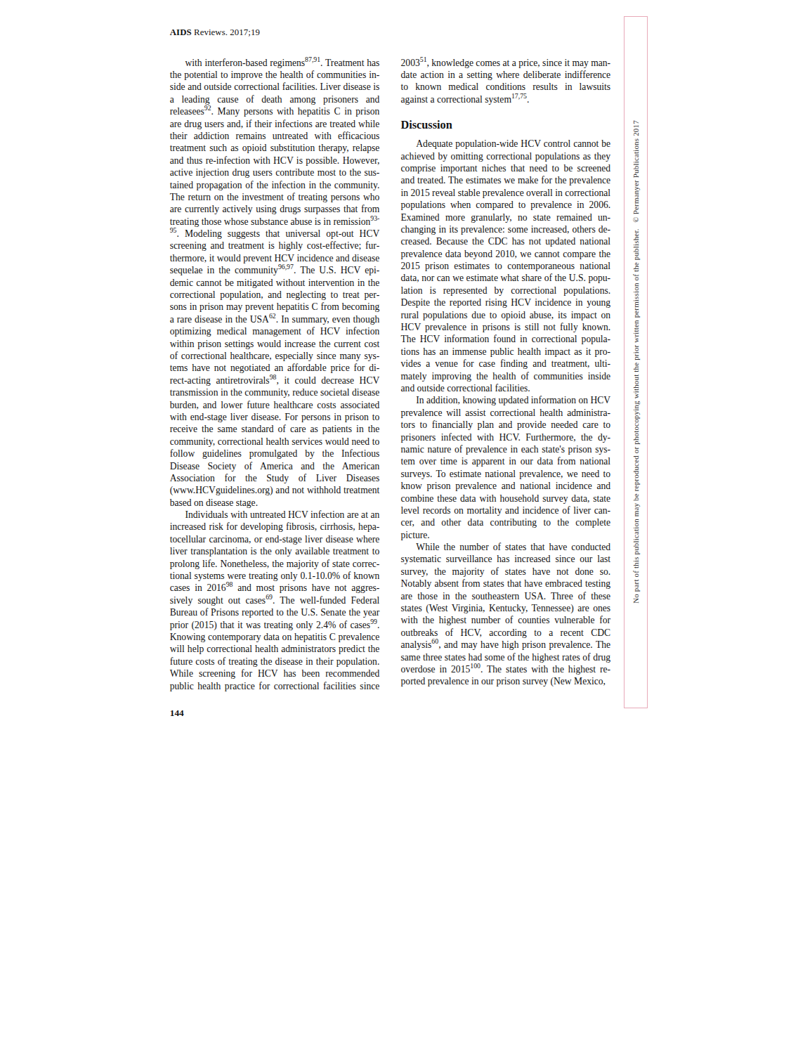AIDS Reviews. 2017;19
with interferon-based regimens87,91. Treatment has the potential to improve the health of communities inside and outside correctional facilities. Liver disease is a leading cause of death among prisoners and releasees92. Many persons with hepatitis C in prison are drug users and, if their infections are treated while their addiction remains untreated with efficacious treatment such as opioid substitution therapy, relapse and thus re-infection with HCV is possible. However, active injection drug users contribute most to the sustained propagation of the infection in the community. The return on the investment of treating persons who are currently actively using drugs surpasses that from treating those whose substance abuse is in remission93-95. Modeling suggests that universal opt-out HCV screening and treatment is highly cost-effective; furthermore, it would prevent HCV incidence and disease sequelae in the community96,97. The U.S. HCV epidemic cannot be mitigated without intervention in the correctional population, and neglecting to treat persons in prison may prevent hepatitis C from becoming a rare disease in the USA62. In summary, even though optimizing medical management of HCV infection within prison settings would increase the current cost of correctional healthcare, especially since many systems have not negotiated an affordable price for direct-acting antiretrovirals98, it could decrease HCV transmission in the community, reduce societal disease burden, and lower future healthcare costs associated with end-stage liver disease. For persons in prison to receive the same standard of care as patients in the community, correctional health services would need to follow guidelines promulgated by the Infectious Disease Society of America and the American Association for the Study of Liver Diseases (www.HCVguidelines.org) and not withhold treatment based on disease stage.
Individuals with untreated HCV infection are at an increased risk for developing fibrosis, cirrhosis, hepatocellular carcinoma, or end-stage liver disease where liver transplantation is the only available treatment to prolong life. Nonetheless, the majority of state correctional systems were treating only 0.1-10.0% of known cases in 201698 and most prisons have not aggressively sought out cases69. The well-funded Federal Bureau of Prisons reported to the U.S. Senate the year prior (2015) that it was treating only 2.4% of cases99. Knowing contemporary data on hepatitis C prevalence will help correctional health administrators predict the future costs of treating the disease in their population. While screening for HCV has been recommended public health practice for correctional facilities since 200351, knowledge comes at a price, since it may mandate action in a setting where deliberate indifference to known medical conditions results in lawsuits against a correctional system17,75.
Discussion
Adequate population-wide HCV control cannot be achieved by omitting correctional populations as they comprise important niches that need to be screened and treated. The estimates we make for the prevalence in 2015 reveal stable prevalence overall in correctional populations when compared to prevalence in 2006. Examined more granularly, no state remained unchanging in its prevalence: some increased, others decreased. Because the CDC has not updated national prevalence data beyond 2010, we cannot compare the 2015 prison estimates to contemporaneous national data, nor can we estimate what share of the U.S. population is represented by correctional populations. Despite the reported rising HCV incidence in young rural populations due to opioid abuse, its impact on HCV prevalence in prisons is still not fully known. The HCV information found in correctional populations has an immense public health impact as it provides a venue for case finding and treatment, ultimately improving the health of communities inside and outside correctional facilities.
In addition, knowing updated information on HCV prevalence will assist correctional health administrators to financially plan and provide needed care to prisoners infected with HCV. Furthermore, the dynamic nature of prevalence in each state's prison system over time is apparent in our data from national surveys. To estimate national prevalence, we need to know prison prevalence and national incidence and combine these data with household survey data, state level records on mortality and incidence of liver cancer, and other data contributing to the complete picture.
While the number of states that have conducted systematic surveillance has increased since our last survey, the majority of states have not done so. Notably absent from states that have embraced testing are those in the southeastern USA. Three of these states (West Virginia, Kentucky, Tennessee) are ones with the highest number of counties vulnerable for outbreaks of HCV, according to a recent CDC analysis60, and may have high prison prevalence. The same three states had some of the highest rates of drug overdose in 2015100. The states with the highest reported prevalence in our prison survey (New Mexico,
144
No part of this publication may be reproduced or photocopying without the prior written permission of the publisher. © Permanyer Publications 2017